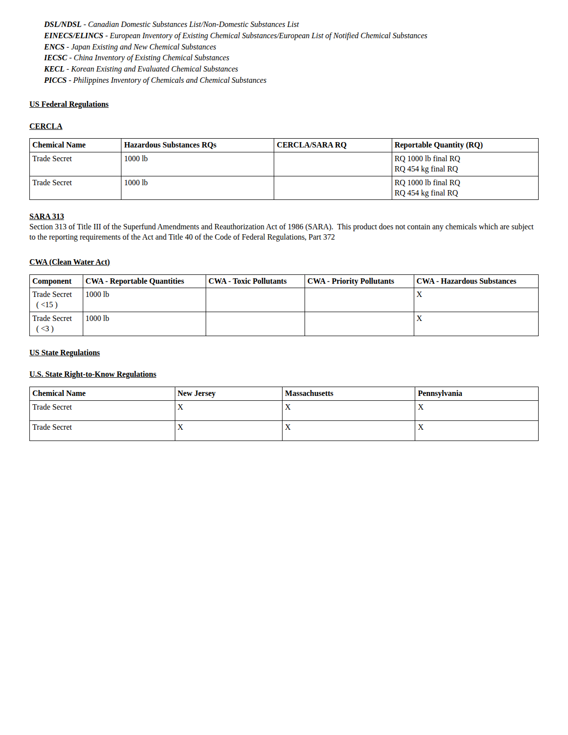DSL/NDSL - Canadian Domestic Substances List/Non-Domestic Substances List
EINECS/ELINCS - European Inventory of Existing Chemical Substances/European List of Notified Chemical Substances
ENCS - Japan Existing and New Chemical Substances
IECSC - China Inventory of Existing Chemical Substances
KECL - Korean Existing and Evaluated Chemical Substances
PICCS - Philippines Inventory of Chemicals and Chemical Substances
US Federal Regulations
CERCLA
| Chemical Name | Hazardous Substances RQs | CERCLA/SARA RQ | Reportable Quantity (RQ) |
| --- | --- | --- | --- |
| Trade Secret | 1000 lb | | RQ 1000 lb final RQ RQ 454 kg final RQ |
| Trade Secret | 1000 lb | | RQ 1000 lb final RQ RQ 454 kg final RQ |
SARA 313
Section 313 of Title III of the Superfund Amendments and Reauthorization Act of 1986 (SARA). This product does not contain any chemicals which are subject to the reporting requirements of the Act and Title 40 of the Code of Federal Regulations, Part 372
CWA (Clean Water Act)
| Component | CWA - Reportable Quantities | CWA - Toxic Pollutants | CWA - Priority Pollutants | CWA - Hazardous Substances |
| --- | --- | --- | --- | --- |
| Trade Secret ( <15 ) | 1000 lb | | | X |
| Trade Secret ( <3 ) | 1000 lb | | | X |
US State Regulations
U.S. State Right-to-Know Regulations
| Chemical Name | New Jersey | Massachusetts | Pennsylvania |
| --- | --- | --- | --- |
| Trade Secret | X | X | X |
| Trade Secret | X | X | X |